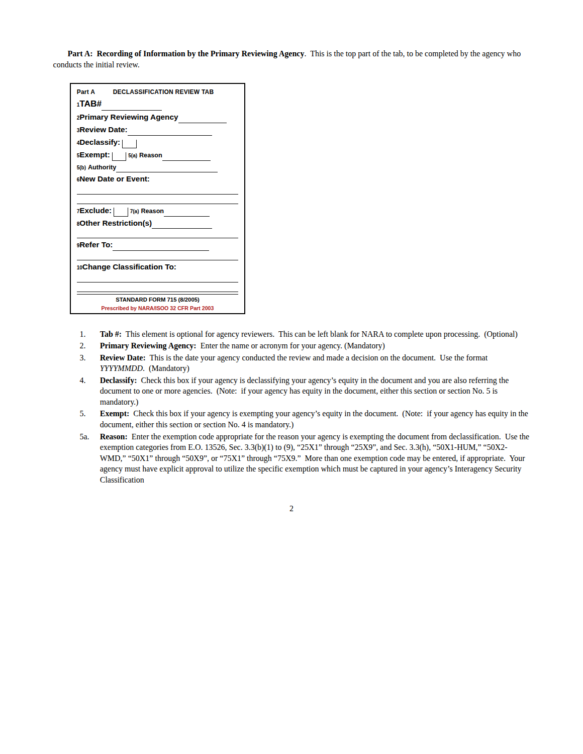Part A: Recording of Information by the Primary Reviewing Agency. This is the top part of the tab, to be completed by the agency who conducts the initial review.
Part ADECLASSIFICATION REVIEW TAB
1 TAB#
2 Primary Reviewing Agency
3 Review Date:
4 Declassify:
5 Exempt: 5(a) Reason
5(b) Authority
6 New Date or Event:
7 Exclude: 7(a) Reason
8 Other Restriction(s)
9 Refer To:
10 Change Classification To:
STANDARD FORM 715 (8/2005) Prescribed by NARA/ISOO 32 CFR Part 2003
1. Tab #: This element is optional for agency reviewers. This can be left blank for NARA to complete upon processing. (Optional)
2. Primary Reviewing Agency: Enter the name or acronym for your agency. (Mandatory)
3. Review Date: This is the date your agency conducted the review and made a decision on the document. Use the format YYYYMMDD. (Mandatory)
4. Declassify: Check this box if your agency is declassifying your agency’s equity in the document and you are also referring the document to one or more agencies. (Note: if your agency has equity in the document, either this section or section No. 5 is mandatory.)
5. Exempt: Check this box if your agency is exempting your agency’s equity in the document. (Note: if your agency has equity in the document, either this section or section No. 4 is mandatory.)
5a. Reason: Enter the exemption code appropriate for the reason your agency is exempting the document from declassification. Use the exemption categories from E.O. 13526, Sec. 3.3(b)(1) to (9), “25X1” through “25X9”, and Sec. 3.3(h), “50X1-HUM,” “50X2-WMD,” “50X1” through “50X9”, or “75X1” through “75X9.” More than one exemption code may be entered, if appropriate. Your agency must have explicit approval to utilize the specific exemption which must be captured in your agency’s Interagency Security Classification
2